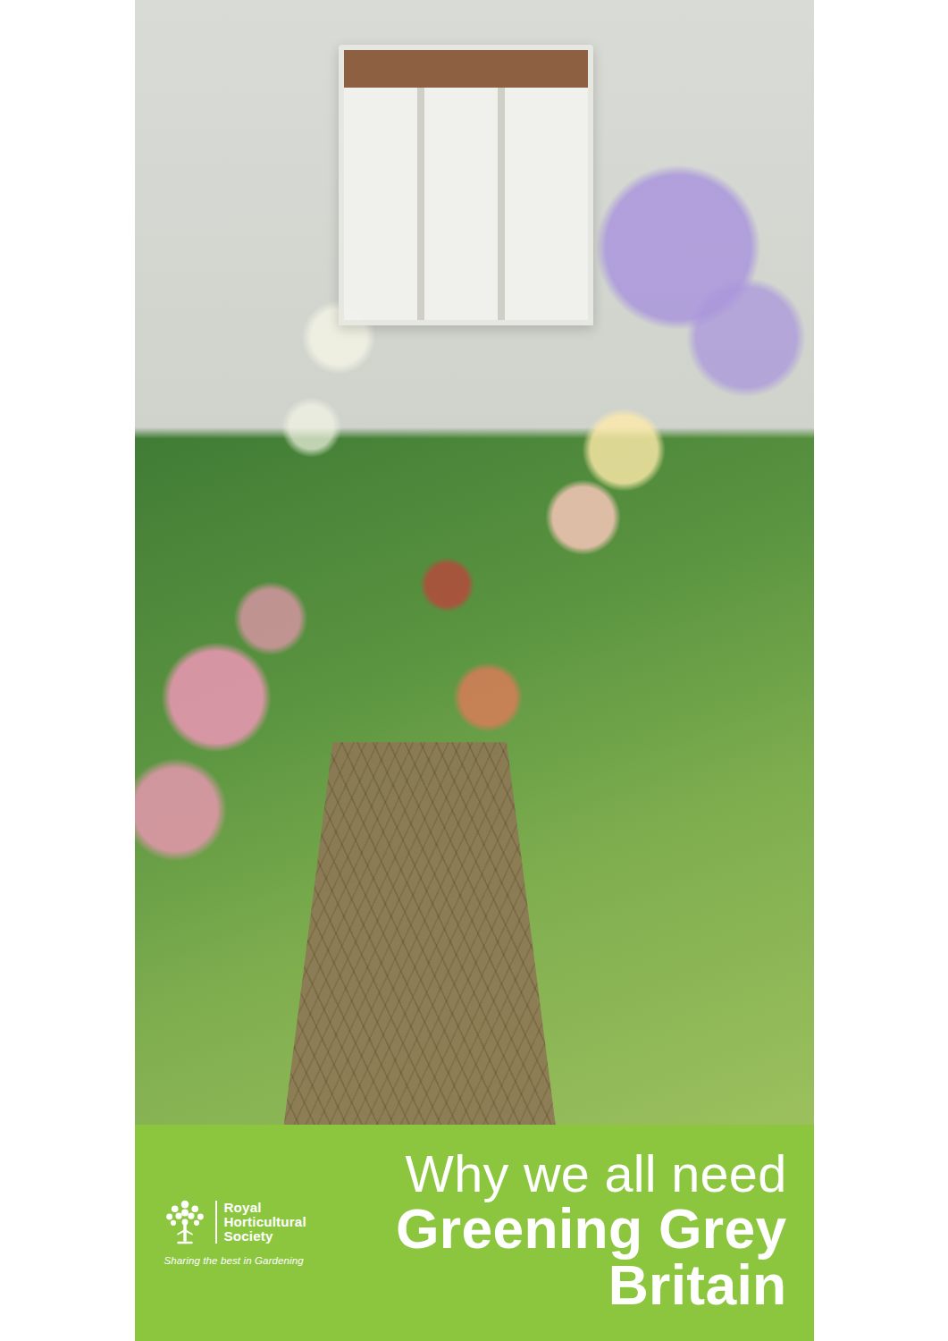Royal
Horticultural
Society
Sharing the best in Gardening
Why we all need Greening Grey Britain